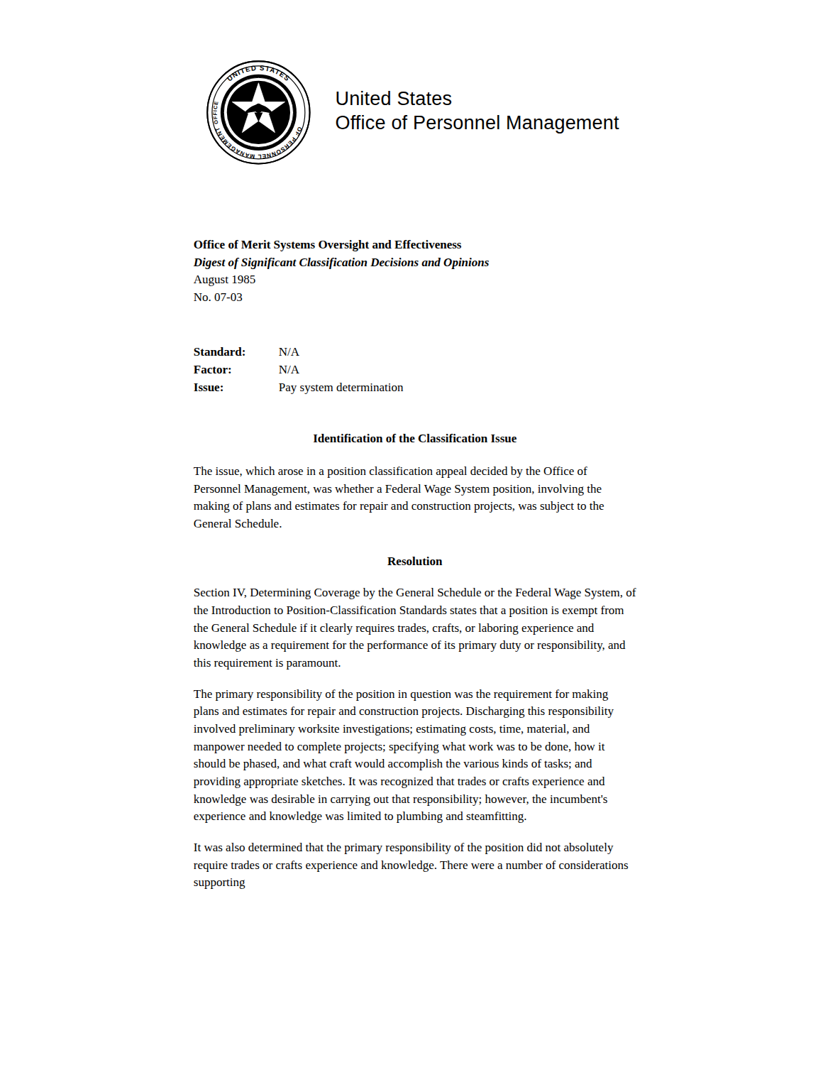UNITED STATES OF PERSONNEL MANAGEMENT OFFICE
United States
Office of Personnel Management
Office of Merit Systems Oversight and Effectiveness
Digest of Significant Classification Decisions and Opinions
August 1985
No. 07-03
| Standard: | N/A |
| Factor: | N/A |
| Issue: | Pay system determination |
Identification of the Classification Issue
The issue, which arose in a position classification appeal decided by the Office of Personnel Management, was whether a Federal Wage System position, involving the making of plans and estimates for repair and construction projects, was subject to the General Schedule.
Resolution
Section IV, Determining Coverage by the General Schedule or the Federal Wage System, of the Introduction to Position-Classification Standards states that a position is exempt from the General Schedule if it clearly requires trades, crafts, or laboring experience and knowledge as a requirement for the performance of its primary duty or responsibility, and this requirement is paramount.
The primary responsibility of the position in question was the requirement for making plans and estimates for repair and construction projects. Discharging this responsibility involved preliminary worksite investigations; estimating costs, time, material, and manpower needed to complete projects; specifying what work was to be done, how it should be phased, and what craft would accomplish the various kinds of tasks; and providing appropriate sketches. It was recognized that trades or crafts experience and knowledge was desirable in carrying out that responsibility; however, the incumbent's experience and knowledge was limited to plumbing and steamfitting.
It was also determined that the primary responsibility of the position did not absolutely require trades or crafts experience and knowledge. There were a number of considerations supporting